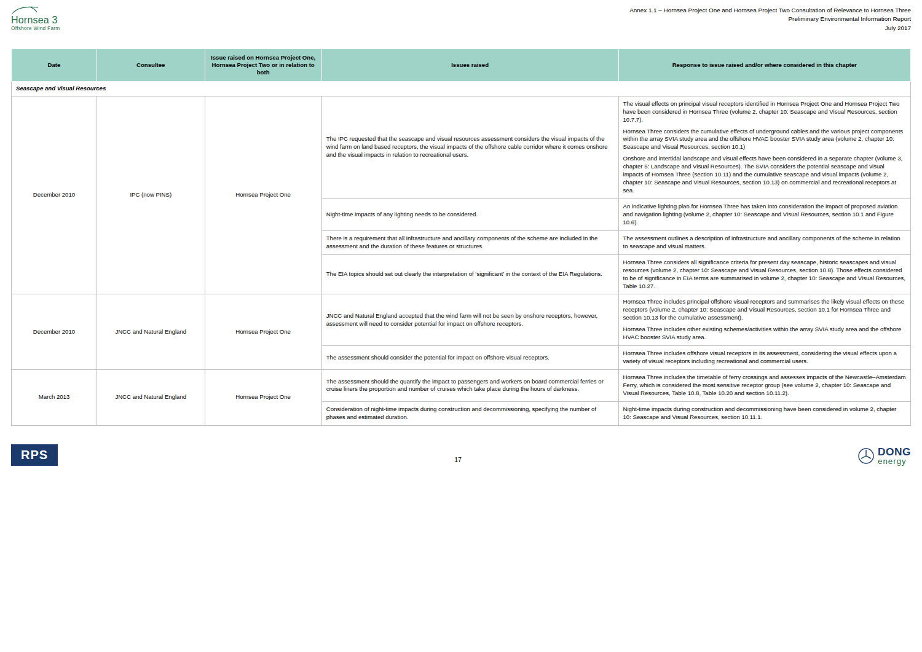Hornsea 3
Offshore Wind Farm
Annex 1.1 – Hornsea Project One and Hornsea Project Two Consultation of Relevance to Hornsea Three
Preliminary Environmental Information Report
July 2017
| Date | Consultee | Issue raised on Hornsea Project One, Hornsea Project Two or in relation to both | Issues raised | Response to issue raised and/or where considered in this chapter |
| --- | --- | --- | --- | --- |
| Seascape and Visual Resources |
| December 2010 | IPC (now PINS) | Hornsea Project One | The IPC requested that the seascape and visual resources assessment considers the visual impacts of the wind farm on land based receptors, the visual impacts of the offshore cable corridor where it comes onshore and the visual impacts in relation to recreational users. | The visual effects on principal visual receptors identified in Hornsea Project One and Hornsea Project Two have been considered in Hornsea Three (volume 2, chapter 10: Seascape and Visual Resources, section 10.7.7). Hornsea Three considers the cumulative effects of underground cables and the various project components within the array SVIA study area and the offshore HVAC booster SVIA study area (volume 2, chapter 10: Seascape and Visual Resources, section 10.1) Onshore and intertidal landscape and visual effects have been considered in a separate chapter (volume 3, chapter 5: Landscape and Visual Resources). The SVIA considers the potential seascape and visual impacts of Hornsea Three (section 10.11) and the cumulative seascape and visual impacts (volume 2, chapter 10: Seascape and Visual Resources, section 10.13) on commercial and recreational receptors at sea. |
| Night-time impacts of any lighting needs to be considered. | An indicative lighting plan for Hornsea Three has taken into consideration the impact of proposed aviation and navigation lighting (volume 2, chapter 10: Seascape and Visual Resources, section 10.1 and Figure 10.6). |
| There is a requirement that all infrastructure and ancillary components of the scheme are included in the assessment and the duration of these features or structures. | The assessment outlines a description of infrastructure and ancillary components of the scheme in relation to seascape and visual matters. |
| The EIA topics should set out clearly the interpretation of ‘significant’ in the context of the EIA Regulations. | Hornsea Three considers all significance criteria for present day seascape, historic seascapes and visual resources (volume 2, chapter 10: Seascape and Visual Resources, section 10.8). Those effects considered to be of significance in EIA terms are summarised in volume 2, chapter 10: Seascape and Visual Resources, Table 10.27. |
| December 2010 | JNCC and Natural England | Hornsea Project One | JNCC and Natural England accepted that the wind farm will not be seen by onshore receptors, however, assessment will need to consider potential for impact on offshore receptors. | Hornsea Three includes principal offshore visual receptors and summarises the likely visual effects on these receptors (volume 2, chapter 10: Seascape and Visual Resources, section 10.1 for Hornsea Three and section 10.13 for the cumulative assessment). Hornsea Three includes other existing schemes/activities within the array SVIA study area and the offshore HVAC booster SVIA study area. |
| The assessment should consider the potential for impact on offshore visual receptors. | Hornsea Three includes offshore visual receptors in its assessment, considering the visual effects upon a variety of visual receptors including recreational and commercial users. |
| March 2013 | JNCC and Natural England | Hornsea Project One | The assessment should the quantify the impact to passengers and workers on board commercial ferries or cruise liners the proportion and number of cruises which take place during the hours of darkness. | Hornsea Three includes the timetable of ferry crossings and assesses impacts of the Newcastle–Amsterdam Ferry, which is considered the most sensitive receptor group (see volume 2, chapter 10: Seascape and Visual Resources, Table 10.8, Table 10.20 and section 10.11.2). |
| Consideration of night-time impacts during construction and decommissioning, specifying the number of phases and estimated duration. | Night-time impacts during construction and decommissioning have been considered in volume 2, chapter 10: Seascape and Visual Resources, section 10.11.1. |
RPS
17
DONG
energy